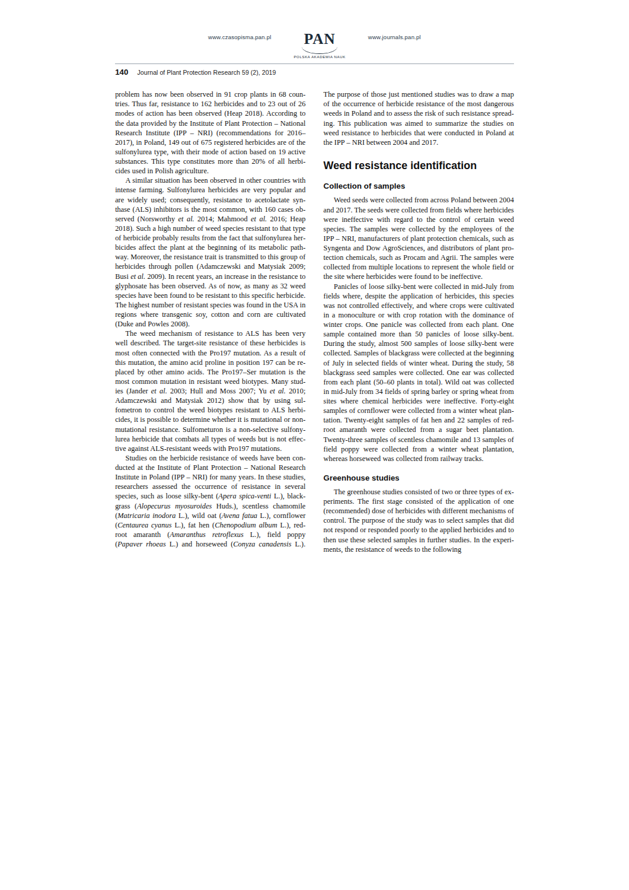www.czasopisma.pan.pl PAN POLSKA AKADEMIA NAUK www.journals.pan.pl
140 Journal of Plant Protection Research 59 (2), 2019
problem has now been observed in 91 crop plants in 68 countries. Thus far, resistance to 162 herbicides and to 23 out of 26 modes of action has been observed (Heap 2018). According to the data provided by the Institute of Plant Protection – National Research Institute (IPP – NRI) (recommendations for 2016–2017), in Poland, 149 out of 675 registered herbicides are of the sulfonylurea type, with their mode of action based on 19 active substances. This type constitutes more than 20% of all herbicides used in Polish agriculture.
A similar situation has been observed in other countries with intense farming. Sulfonylurea herbicides are very popular and are widely used; consequently, resistance to acetolactate synthase (ALS) inhibitors is the most common, with 160 cases observed (Norsworthy et al. 2014; Mahmood et al. 2016; Heap 2018). Such a high number of weed species resistant to that type of herbicide probably results from the fact that sulfonylurea herbicides affect the plant at the beginning of its metabolic pathway. Moreover, the resistance trait is transmitted to this group of herbicides through pollen (Adamczewski and Matysiak 2009; Busi et al. 2009). In recent years, an increase in the resistance to glyphosate has been observed. As of now, as many as 32 weed species have been found to be resistant to this specific herbicide. The highest number of resistant species was found in the USA in regions where transgenic soy, cotton and corn are cultivated (Duke and Powles 2008).
The weed mechanism of resistance to ALS has been very well described. The target-site resistance of these herbicides is most often connected with the Pro197 mutation. As a result of this mutation, the amino acid proline in position 197 can be replaced by other amino acids. The Pro197–Ser mutation is the most common mutation in resistant weed biotypes. Many studies (Jander et al. 2003; Hull and Moss 2007; Yu et al. 2010; Adamczewski and Matysiak 2012) show that by using sulfometron to control the weed biotypes resistant to ALS herbicides, it is possible to determine whether it is mutational or non-mutational resistance. Sulfometuron is a non-selective sulfonylurea herbicide that combats all types of weeds but is not effective against ALS-resistant weeds with Pro197 mutations.
Studies on the herbicide resistance of weeds have been conducted at the Institute of Plant Protection – National Research Institute in Poland (IPP – NRI) for many years. In these studies, researchers assessed the occurrence of resistance in several species, such as loose silky-bent (Apera spica-venti L.), blackgrass (Alopecurus myosuroides Huds.), scentless chamomile (Matricaria inodora L.), wild oat (Avena fatua L.), cornflower (Centaurea cyanus L.), fat hen (Chenopodium album L.), redroot amaranth (Amaranthus retroflexus L.), field poppy (Papaver rhoeas L.) and horseweed (Conyza canadensis L.). The purpose of those just mentioned studies was to draw a map of the occurrence of herbicide resistance of the most dangerous weeds in Poland and to assess the risk of such resistance spreading. This publication was aimed to summarize the studies on weed resistance to herbicides that were conducted in Poland at the IPP – NRI between 2004 and 2017.
Weed resistance identification
Collection of samples
Weed seeds were collected from across Poland between 2004 and 2017. The seeds were collected from fields where herbicides were ineffective with regard to the control of certain weed species. The samples were collected by the employees of the IPP – NRI, manufacturers of plant protection chemicals, such as Syngenta and Dow AgroSciences, and distributors of plant protection chemicals, such as Procam and Agrii. The samples were collected from multiple locations to represent the whole field or the site where herbicides were found to be ineffective.
Panicles of loose silky-bent were collected in mid-July from fields where, despite the application of herbicides, this species was not controlled effectively, and where crops were cultivated in a monoculture or with crop rotation with the dominance of winter crops. One panicle was collected from each plant. One sample contained more than 50 panicles of loose silky-bent. During the study, almost 500 samples of loose silky-bent were collected. Samples of blackgrass were collected at the beginning of July in selected fields of winter wheat. During the study, 58 blackgrass seed samples were collected. One ear was collected from each plant (50–60 plants in total). Wild oat was collected in mid-July from 34 fields of spring barley or spring wheat from sites where chemical herbicides were ineffective. Forty-eight samples of cornflower were collected from a winter wheat plantation. Twenty-eight samples of fat hen and 22 samples of redroot amaranth were collected from a sugar beet plantation. Twenty-three samples of scentless chamomile and 13 samples of field poppy were collected from a winter wheat plantation, whereas horseweed was collected from railway tracks.
Greenhouse studies
The greenhouse studies consisted of two or three types of experiments. The first stage consisted of the application of one (recommended) dose of herbicides with different mechanisms of control. The purpose of the study was to select samples that did not respond or responded poorly to the applied herbicides and to then use these selected samples in further studies. In the experiments, the resistance of weeds to the following